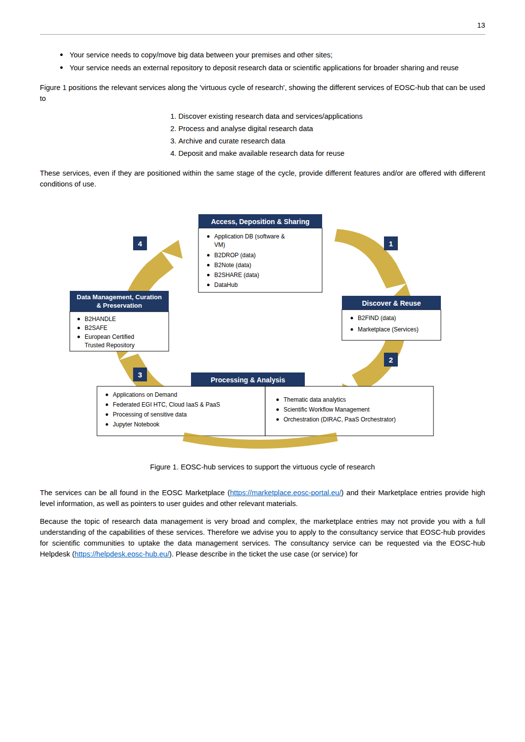13
Your service needs to copy/move big data between your premises and other sites;
Your service needs an external repository to deposit research data or scientific applications for broader sharing and reuse
Figure 1 positions the relevant services along the 'virtuous cycle of research', showing the different services of EOSC-hub that can be used to
Discover existing research data and services/applications
Process and analyse digital research data
Archive and curate research data
Deposit and make available research data for reuse
These services, even if they are positioned within the same stage of the cycle, provide different features and/or are offered with different conditions of use.
1 2 3 4 Access, Deposition & Sharing Application DB (software & VM) B2DROP (data) B2Note (data) B2SHARE (data) DataHub Discover & Reuse B2FIND (data) Marketplace (Services) Data Management, Curation & Preservation B2HANDLE B2SAFE European Certified Trusted Repository Processing & Analysis Applications on Demand Federated EGI HTC, Cloud IaaS & PaaS Processing of sensitive data Jupyter Notebook Thematic data analytics Scientific Workflow Management Orchestration (DIRAC, PaaS Orchestrator)
Figure 1. EOSC-hub services to support the virtuous cycle of research
The services can be all found in the EOSC Marketplace (https://marketplace.eosc-portal.eu/) and their Marketplace entries provide high level information, as well as pointers to user guides and other relevant materials.
Because the topic of research data management is very broad and complex, the marketplace entries may not provide you with a full understanding of the capabilities of these services. Therefore we advise you to apply to the consultancy service that EOSC-hub provides for scientific communities to uptake the data management services. The consultancy service can be requested via the EOSC-hub Helpdesk (https://helpdesk.eosc-hub.eu/). Please describe in the ticket the use case (or service) for